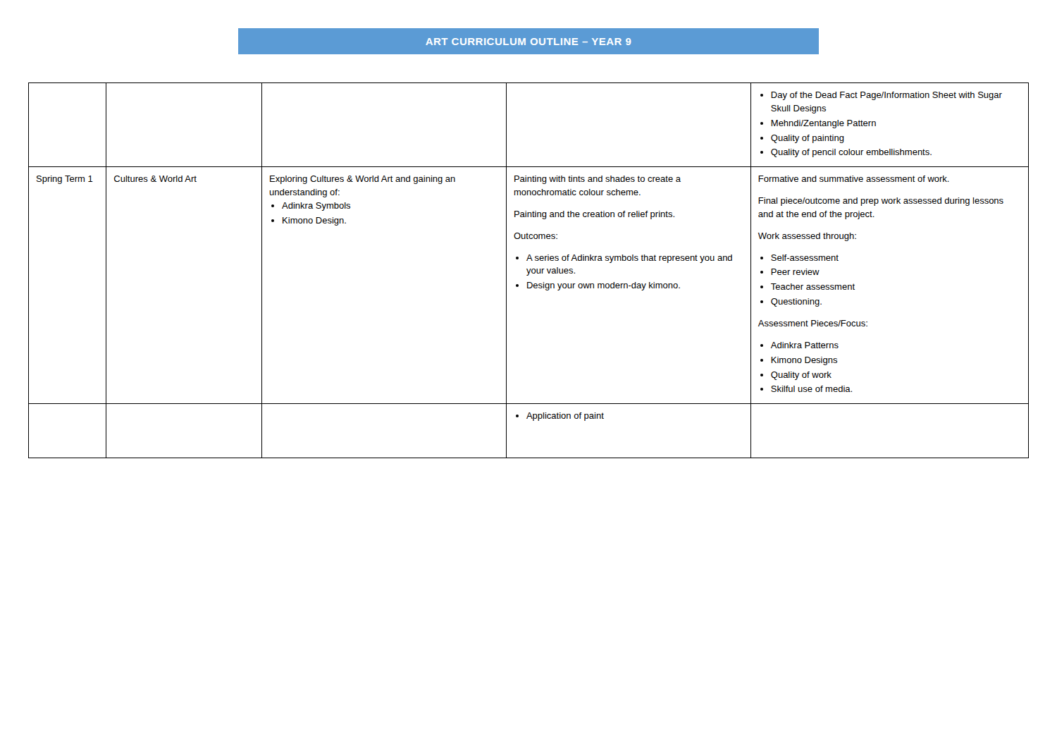ART CURRICULUM OUTLINE – YEAR 9
| | | | | Day of the Dead Fact Page/Information Sheet with Sugar Skull Designs Mehndi/Zentangle Pattern Quality of painting Quality of pencil colour embellishments. |
| Spring Term 1 | Cultures & World Art | Exploring Cultures & World Art and gaining an understanding of: Adinkra Symbols Kimono Design. | Painting with tints and shades to create a monochromatic colour scheme. Painting and the creation of relief prints. Outcomes: A series of Adinkra symbols that represent you and your values. Design your own modern-day kimono. | Formative and summative assessment of work. Final piece/outcome and prep work assessed during lessons and at the end of the project. Work assessed through: Self-assessment Peer review Teacher assessment Questioning. Assessment Pieces/Focus: Adinkra Patterns Kimono Designs Quality of work Skilful use of media. |
| | | | Application of paint | |